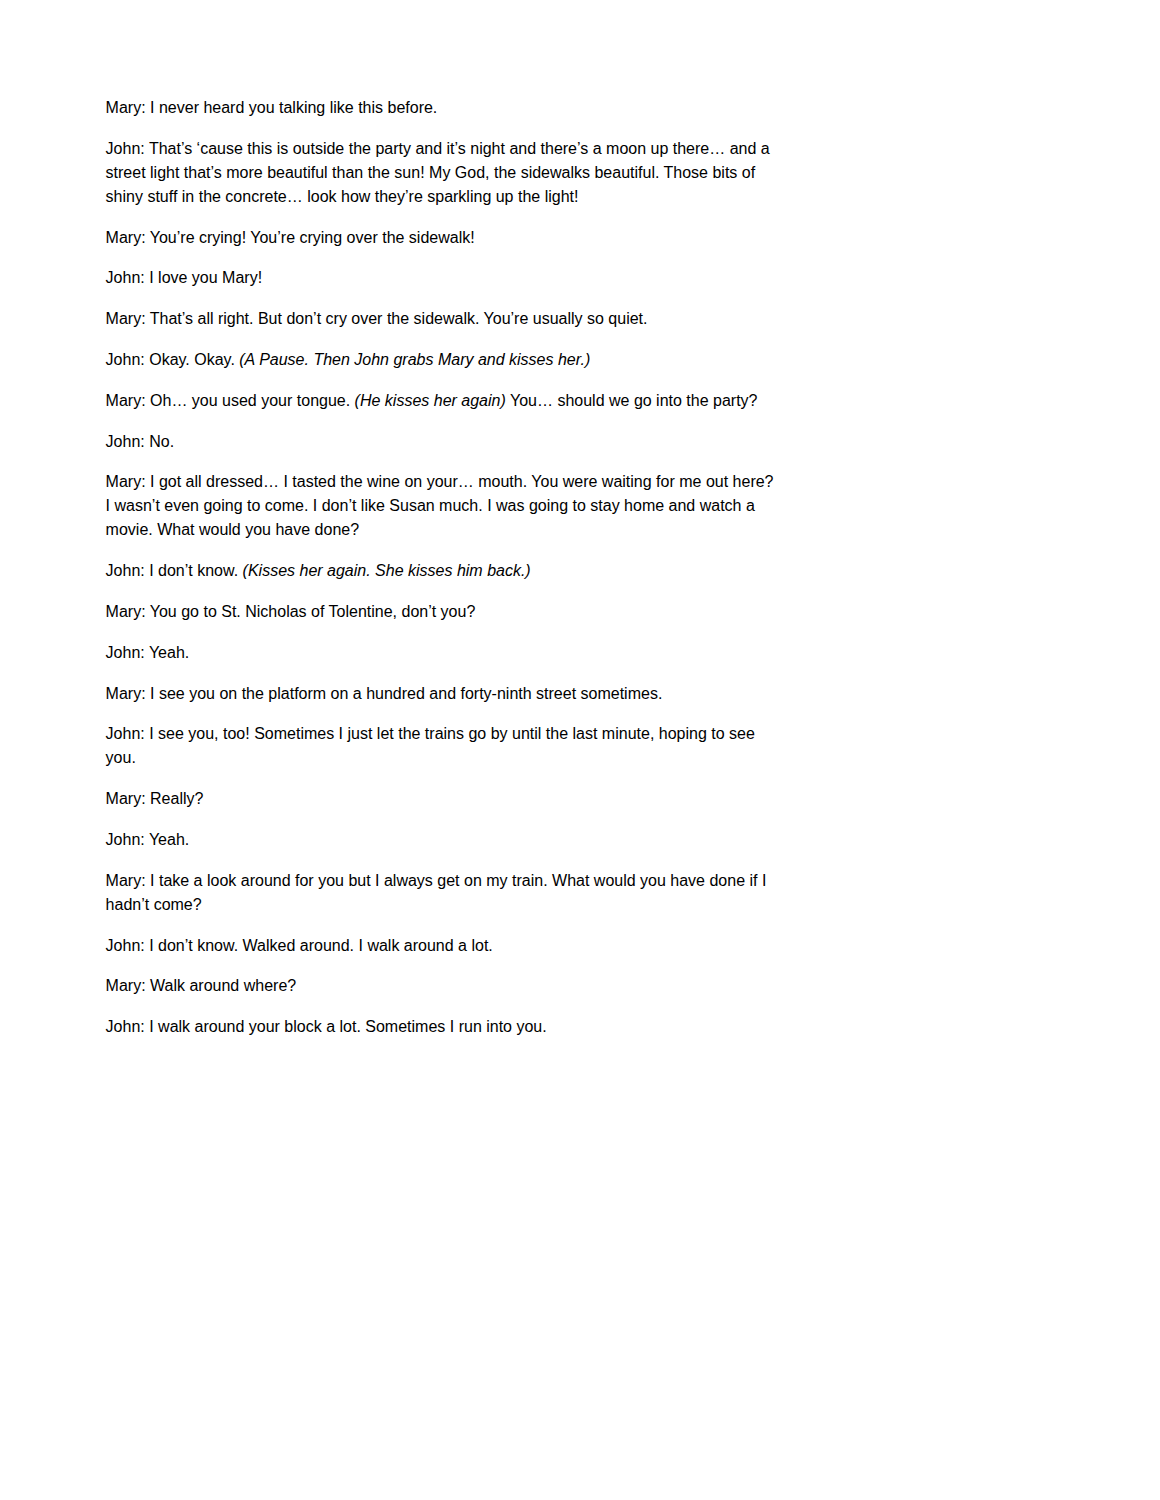Mary: I never heard you talking like this before.
John: That’s ‘cause this is outside the party and it’s night and there’s a moon up there… and a street light that’s more beautiful than the sun! My God, the sidewalks beautiful. Those bits of shiny stuff in the concrete… look how they’re sparkling up the light!
Mary: You’re crying! You’re crying over the sidewalk!
John: I love you Mary!
Mary: That’s all right. But don’t cry over the sidewalk. You’re usually so quiet.
John: Okay. Okay. (A Pause. Then John grabs Mary and kisses her.)
Mary: Oh… you used your tongue. (He kisses her again) You… should we go into the party?
John: No.
Mary: I got all dressed… I tasted the wine on your… mouth. You were waiting for me out here? I wasn’t even going to come. I don’t like Susan much. I was going to stay home and watch a movie. What would you have done?
John: I don’t know. (Kisses her again. She kisses him back.)
Mary: You go to St. Nicholas of Tolentine, don’t you?
John: Yeah.
Mary: I see you on the platform on a hundred and forty-ninth street sometimes.
John: I see you, too! Sometimes I just let the trains go by until the last minute, hoping to see you.
Mary: Really?
John: Yeah.
Mary: I take a look around for you but I always get on my train. What would you have done if I hadn’t come?
John: I don’t know. Walked around. I walk around a lot.
Mary: Walk around where?
John: I walk around your block a lot. Sometimes I run into you.